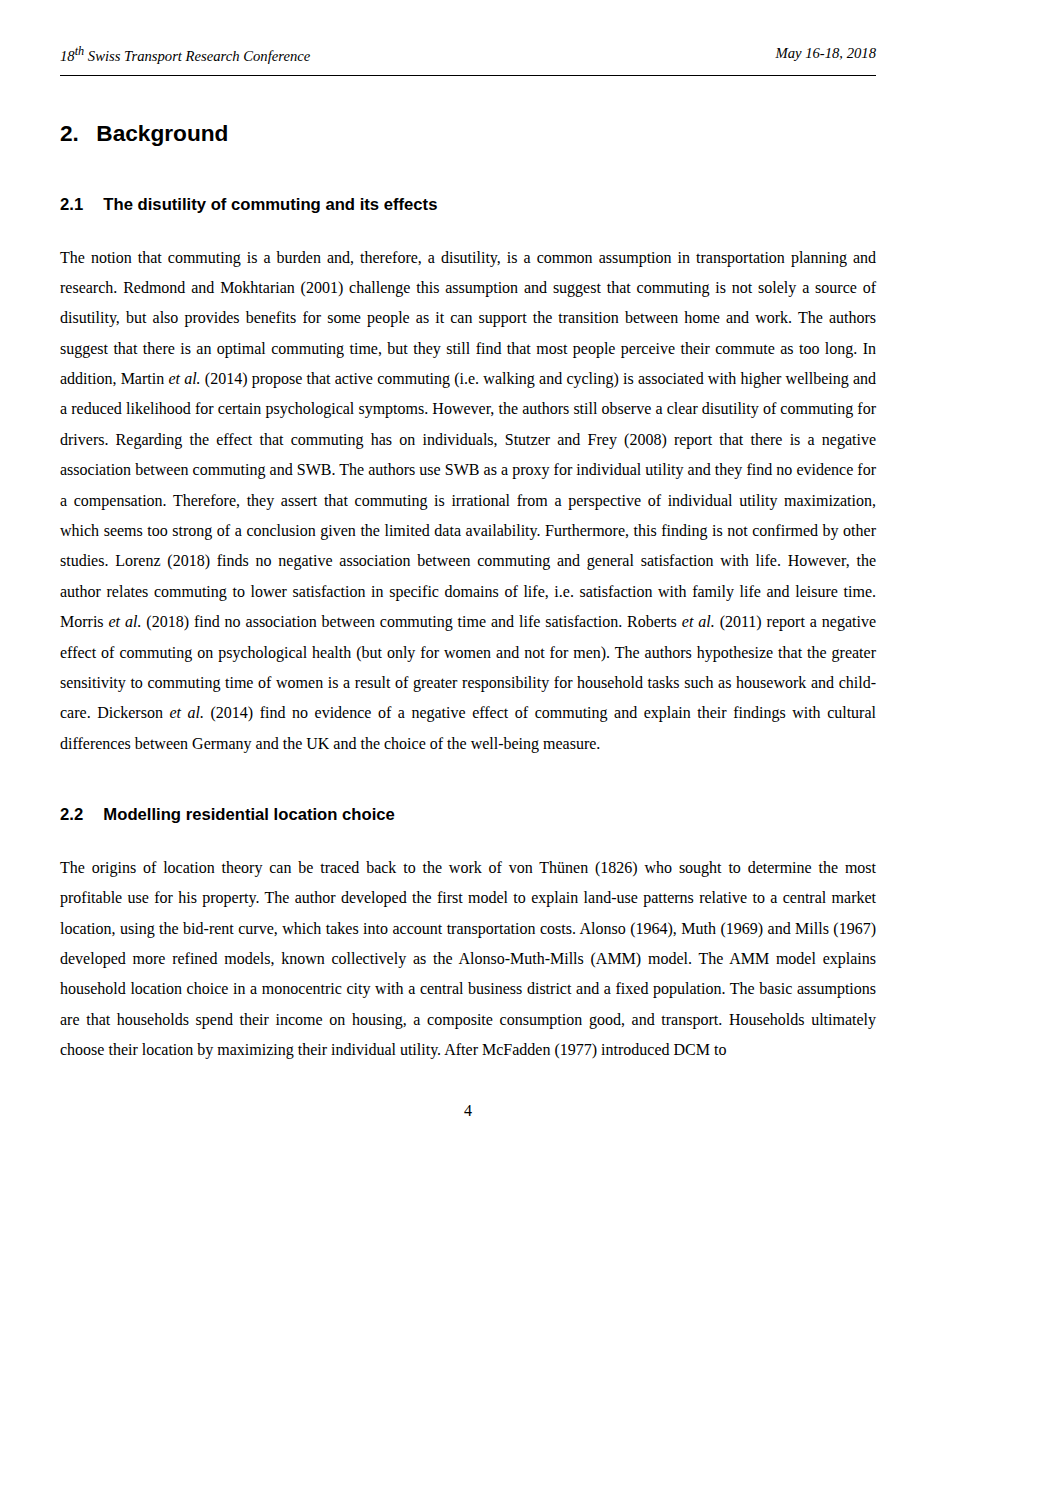18th Swiss Transport Research Conference
May 16-18, 2018
2. Background
2.1 The disutility of commuting and its effects
The notion that commuting is a burden and, therefore, a disutility, is a common assumption in transportation planning and research. Redmond and Mokhtarian (2001) challenge this assumption and suggest that commuting is not solely a source of disutility, but also provides benefits for some people as it can support the transition between home and work. The authors suggest that there is an optimal commuting time, but they still find that most people perceive their commute as too long. In addition, Martin et al. (2014) propose that active commuting (i.e. walking and cycling) is associated with higher wellbeing and a reduced likelihood for certain psychological symptoms. However, the authors still observe a clear disutility of commuting for drivers. Regarding the effect that commuting has on individuals, Stutzer and Frey (2008) report that there is a negative association between commuting and SWB. The authors use SWB as a proxy for individual utility and they find no evidence for a compensation. Therefore, they assert that commuting is irrational from a perspective of individual utility maximization, which seems too strong of a conclusion given the limited data availability. Furthermore, this finding is not confirmed by other studies. Lorenz (2018) finds no negative association between commuting and general satisfaction with life. However, the author relates commuting to lower satisfaction in specific domains of life, i.e. satisfaction with family life and leisure time. Morris et al. (2018) find no association between commuting time and life satisfaction. Roberts et al. (2011) report a negative effect of commuting on psychological health (but only for women and not for men). The authors hypothesize that the greater sensitivity to commuting time of women is a result of greater responsibility for household tasks such as housework and child-care. Dickerson et al. (2014) find no evidence of a negative effect of commuting and explain their findings with cultural differences between Germany and the UK and the choice of the well-being measure.
2.2 Modelling residential location choice
The origins of location theory can be traced back to the work of von Thünen (1826) who sought to determine the most profitable use for his property. The author developed the first model to explain land-use patterns relative to a central market location, using the bid-rent curve, which takes into account transportation costs. Alonso (1964), Muth (1969) and Mills (1967) developed more refined models, known collectively as the Alonso-Muth-Mills (AMM) model. The AMM model explains household location choice in a monocentric city with a central business district and a fixed population. The basic assumptions are that households spend their income on housing, a composite consumption good, and transport. Households ultimately choose their location by maximizing their individual utility. After McFadden (1977) introduced DCM to
4